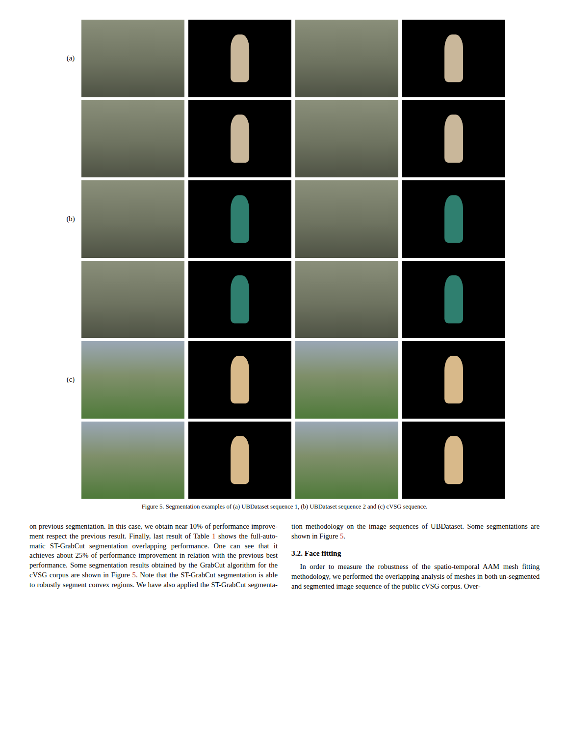(a)
(b)
(c)
Figure 5. Segmentation examples of (a) UBDataset sequence 1, (b) UBDataset sequence 2 and (c) cVSG sequence.
on previous segmentation. In this case, we obtain near 10% of performance improvement respect the previous result. Finally, last result of Table 1 shows the full-automatic ST-GrabCut segmentation overlapping performance. One can see that it achieves about 25% of performance improvement in relation with the previous best performance. Some segmentation results obtained by the GrabCut algorithm for the cVSG corpus are shown in Figure 5. Note that the ST-GrabCut segmentation is able to robustly segment convex regions. We have also applied the ST-GrabCut segmentation methodology on the image sequences of UBDataset. Some segmentations are shown in Figure 5.
3.2. Face fitting
In order to measure the robustness of the spatio-temporal AAM mesh fitting methodology, we performed the overlapping analysis of meshes in both un-segmented and segmented image sequence of the public cVSG corpus. Over-